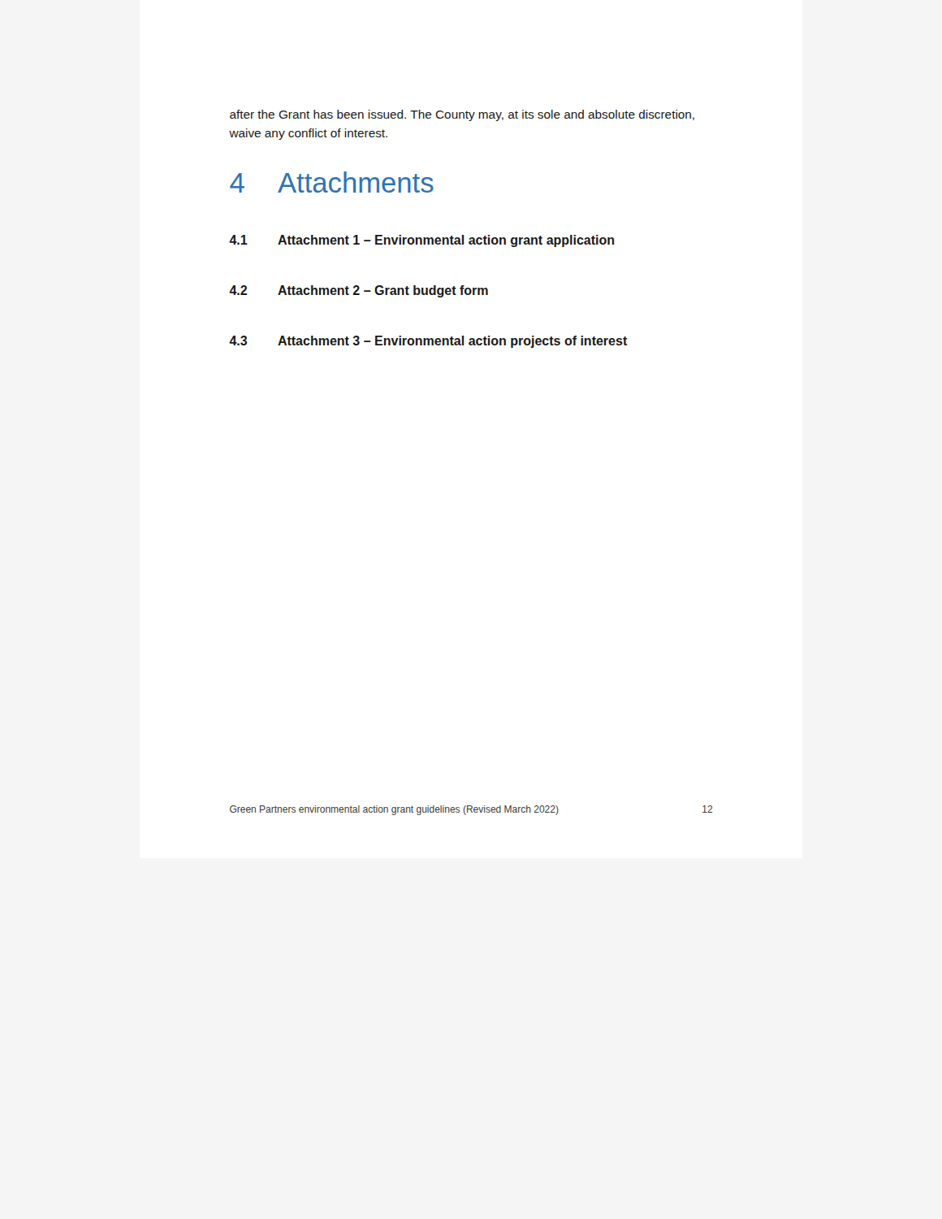after the Grant has been issued. The County may, at its sole and absolute discretion, waive any conflict of interest.
4 Attachments
4.1 Attachment 1 – Environmental action grant application
4.2 Attachment 2 – Grant budget form
4.3 Attachment 3 – Environmental action projects of interest
Green Partners environmental action grant guidelines (Revised March 2022) 12